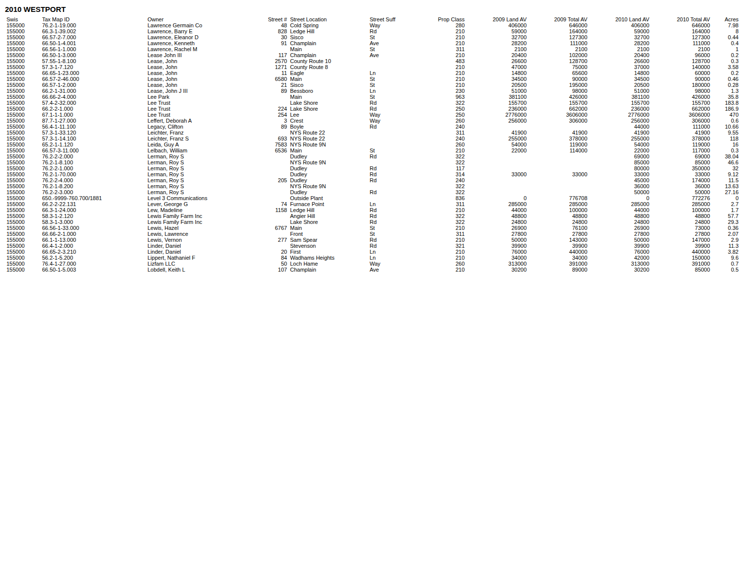2010 WESTPORT
| Swis | Tax Map ID | Owner | Street # | Street Location | Street Suff | Prop Class | 2009 Land AV | 2009 Total AV | 2010 Land AV | 2010 Total AV | Acres |
| --- | --- | --- | --- | --- | --- | --- | --- | --- | --- | --- | --- |
| 155000 | 76.2-1-19.000 | Lawrence Germain Co | 48 | Cold Spring | Way | 280 | 406000 | 646000 | 406000 | 646000 | 7.98 |
| 155000 | 66.3-1-39.002 | Lawrence, Barry E | 828 | Ledge Hill | Rd | 210 | 59000 | 164000 | 59000 | 164000 | 8 |
| 155000 | 66.57-2-7.000 | Lawrence, Eleanor D | 30 | Sisco | St | 210 | 32700 | 127300 | 32700 | 127300 | 0.44 |
| 155000 | 66.50-1-4.001 | Lawrence, Kenneth | 91 | Champlain | Ave | 210 | 28200 | 111000 | 28200 | 111000 | 0.4 |
| 155000 | 66.56-1-1.000 | Lawrence, Rachel M | | Main | St | 311 | 2100 | 2100 | 2100 | 2100 | 1 |
| 155000 | 66.50-1-3.000 | Lease John III | 117 | Champlain | Ave | 210 | 20400 | 102000 | 20400 | 96000 | 0.2 |
| 155000 | 57.55-1-8.100 | Lease, John | 2570 | County Route 10 | | 483 | 26600 | 128700 | 26600 | 128700 | 0.3 |
| 155000 | 57.3-1-7.120 | Lease, John | 1271 | County Route 8 | | 210 | 47000 | 75000 | 37000 | 140000 | 3.58 |
| 155000 | 66.65-1-23.000 | Lease, John | 11 | Eagle | Ln | 210 | 14800 | 65600 | 14800 | 60000 | 0.2 |
| 155000 | 66.57-2-46.000 | Lease, John | 6580 | Main | St | 210 | 34500 | 90000 | 34500 | 90000 | 0.46 |
| 155000 | 66.57-1-2.000 | Lease, John | 21 | Sisco | St | 210 | 20500 | 195000 | 20500 | 180000 | 0.28 |
| 155000 | 66.2-1-31.000 | Lease, John J III | 89 | Bessboro | Ln | 230 | 51000 | 98000 | 51000 | 98000 | 1.3 |
| 155000 | 66.66-2-4.000 | Lee Park | | Main | St | 963 | 381100 | 426000 | 381100 | 426000 | 35.8 |
| 155000 | 57.4-2-32.000 | Lee Trust | | Lake Shore | Rd | 322 | 155700 | 155700 | 155700 | 155700 | 183.8 |
| 155000 | 66.2-2-1.000 | Lee Trust | 224 | Lake Shore | Rd | 250 | 236000 | 662000 | 236000 | 662000 | 186.9 |
| 155000 | 67.1-1-1.000 | Lee Trust | 254 | Lee | Way | 250 | 2776000 | 3606000 | 2776000 | 3606000 | 470 |
| 155000 | 87.7-1-27.000 | Leffert, Deborah A | 3 | Crest | Way | 260 | 256000 | 306000 | 256000 | 306000 | 0.6 |
| 155000 | 56.4-1-11.100 | Legacy, Clifton | 89 | Boyle | Rd | 240 | | | 44000 | 111000 | 10.66 |
| 155000 | 57.3-1-33.120 | Leichter, Franz | | NYS Route 22 | | 311 | 41900 | 41900 | 41900 | 41900 | 9.55 |
| 155000 | 57.3-1-14.100 | Leichter, Franz S | 693 | NYS Route 22 | | 240 | 255000 | 378000 | 255000 | 378000 | 118 |
| 155000 | 65.2-1-1.120 | Leida, Guy A | 7583 | NYS Route 9N | | 260 | 54000 | 119000 | 54000 | 119000 | 16 |
| 155000 | 66.57-3-11.000 | Lelbach, William | 6536 | Main | St | 210 | 22000 | 114000 | 22000 | 117000 | 0.3 |
| 155000 | 76.2-2-2.000 | Lerman, Roy S | | Dudley | Rd | 322 | | | 69000 | 69000 | 38.04 |
| 155000 | 76.2-1-8.100 | Lerman, Roy S | | NYS Route 9N | | 322 | | | 85000 | 85000 | 46.6 |
| 155000 | 76.2-2-1.000 | Lerman, Roy S | | Dudley | Rd | 117 | | | 80000 | 350000 | 32 |
| 155000 | 76.2-1-70.000 | Lerman, Roy S | | Dudley | Rd | 314 | 33000 | 33000 | 33000 | 33000 | 9.12 |
| 155000 | 76.2-2-4.000 | Lerman, Roy S | 205 | Dudley | Rd | 240 | | | 45000 | 174000 | 11.5 |
| 155000 | 76.2-1-8.200 | Lerman, Roy S | | NYS Route 9N | | 322 | | | 36000 | 36000 | 13.63 |
| 155000 | 76.2-2-3.000 | Lerman, Roy S | | Dudley | Rd | 322 | | | 50000 | 50000 | 27.16 |
| 155000 | 650.-9999-760.700/1881 | Level 3 Communications | | Outside Plant | | 836 | 0 | 776708 | 0 | 772276 | 0 |
| 155000 | 66.2-2-22.131 | Lever, George G | 74 | Furnace Point | Ln | 311 | 285000 | 285000 | 285000 | 285000 | 2.7 |
| 155000 | 66.3-1-24.000 | Lew, Madeline | 1158 | Ledge Hill | Rd | 210 | 44000 | 100000 | 44000 | 100000 | 1.7 |
| 155000 | 58.3-1-2.120 | Lewis Family Farm Inc | | Angier Hill | Rd | 322 | 48800 | 48800 | 48800 | 48800 | 57.7 |
| 155000 | 58.3-1-3.000 | Lewis Family Farm Inc | | Lake Shore | Rd | 322 | 24800 | 24800 | 24800 | 24800 | 29.3 |
| 155000 | 66.56-1-33.000 | Lewis, Hazel | 6767 | Main | St | 210 | 26900 | 76100 | 26900 | 73000 | 0.36 |
| 155000 | 66.66-2-1.000 | Lewis, Lawrence | | Front | St | 311 | 27800 | 27800 | 27800 | 27800 | 2.07 |
| 155000 | 66.1-1-13.000 | Lewis, Vernon | 277 | Sam Spear | Rd | 210 | 50000 | 143000 | 50000 | 147000 | 2.9 |
| 155000 | 66.4-1-2.000 | Linder, Daniel | | Stevenson | Rd | 321 | 39900 | 39900 | 39900 | 39900 | 11.3 |
| 155000 | 66.65-2-3.210 | Linder, Daniel | 20 | First | Ln | 210 | 76000 | 440000 | 76000 | 440000 | 3.82 |
| 155000 | 56.2-1-5.200 | Lippert, Nathaniel F | 84 | Wadhams Heights | Ln | 210 | 34000 | 34000 | 42000 | 150000 | 9.6 |
| 155000 | 76.4-1-27.000 | Lizfam LLC | 50 | Loch Hame | Way | 260 | 313000 | 391000 | 313000 | 391000 | 0.7 |
| 155000 | 66.50-1-5.003 | Lobdell, Keith L | 107 | Champlain | Ave | 210 | 30200 | 89000 | 30200 | 85000 | 0.5 |